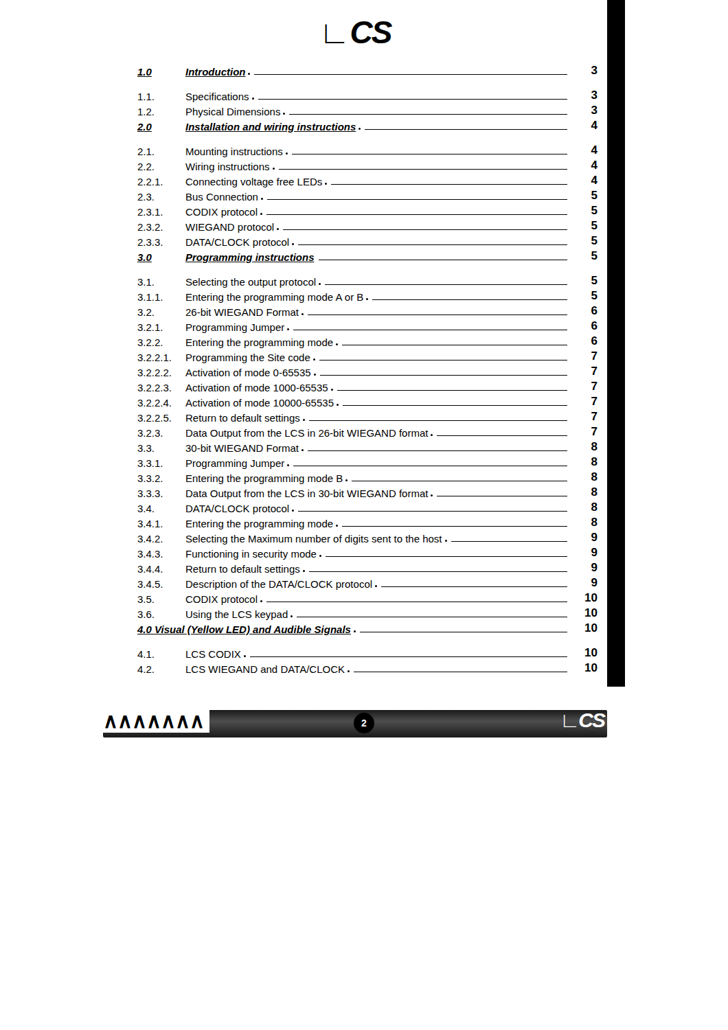∟ CS
| 1.0 | Introduction | 3 |
| 1.1. | Specifications | 3 |
| 1.2. | Physical Dimensions | 3 |
| 2.0 | Installation and wiring instructions | 4 |
| 2.1. | Mounting instructions | 4 |
| 2.2. | Wiring instructions | 4 |
| 2.2.1. | Connecting voltage free LEDs | 4 |
| 2.3. | Bus Connection | 5 |
| 2.3.1. | CODIX protocol | 5 |
| 2.3.2. | WIEGAND protocol | 5 |
| 2.3.3. | DATA/CLOCK protocol | 5 |
| 3.0 | Programming instructions | 5 |
| 3.1. | Selecting the output protocol | 5 |
| 3.1.1. | Entering the programming mode A or B | 5 |
| 3.2. | 26-bit WIEGAND Format | 6 |
| 3.2.1. | Programming Jumper | 6 |
| 3.2.2. | Entering the programming mode | 6 |
| 3.2.2.1. | Programming the Site code | 7 |
| 3.2.2.2. | Activation of mode 0-65535 | 7 |
| 3.2.2.3. | Activation of mode 1000-65535 | 7 |
| 3.2.2.4. | Activation of mode 10000-65535 | 7 |
| 3.2.2.5. | Return to default settings | 7 |
| 3.2.3. | Data Output from the LCS in 26-bit WIEGAND format | 7 |
| 3.3. | 30-bit WIEGAND Format | 8 |
| 3.3.1. | Programming Jumper | 8 |
| 3.3.2. | Entering the programming mode B | 8 |
| 3.3.3. | Data Output from the LCS in 30-bit WIEGAND format | 8 |
| 3.4. | DATA/CLOCK protocol | 8 |
| 3.4.1. | Entering the programming mode | 8 |
| 3.4.2. | Selecting the Maximum number of digits sent to the host | 9 |
| 3.4.3. | Functioning in security mode | 9 |
| 3.4.4. | Return to default settings | 9 |
| 3.4.5. | Description of the DATA/CLOCK protocol | 9 |
| 3.5. | CODIX protocol | 10 |
| 3.6. | Using the LCS keypad | 10 |
| 4.0 Visual (Yellow LED) and Audible Signals | 10 |
| 4.1. | LCS CODIX | 10 |
| 4.2. | LCS WIEGAND and DATA/CLOCK | 10 |
∧∧∧∧∧∧∧
2
∟CS